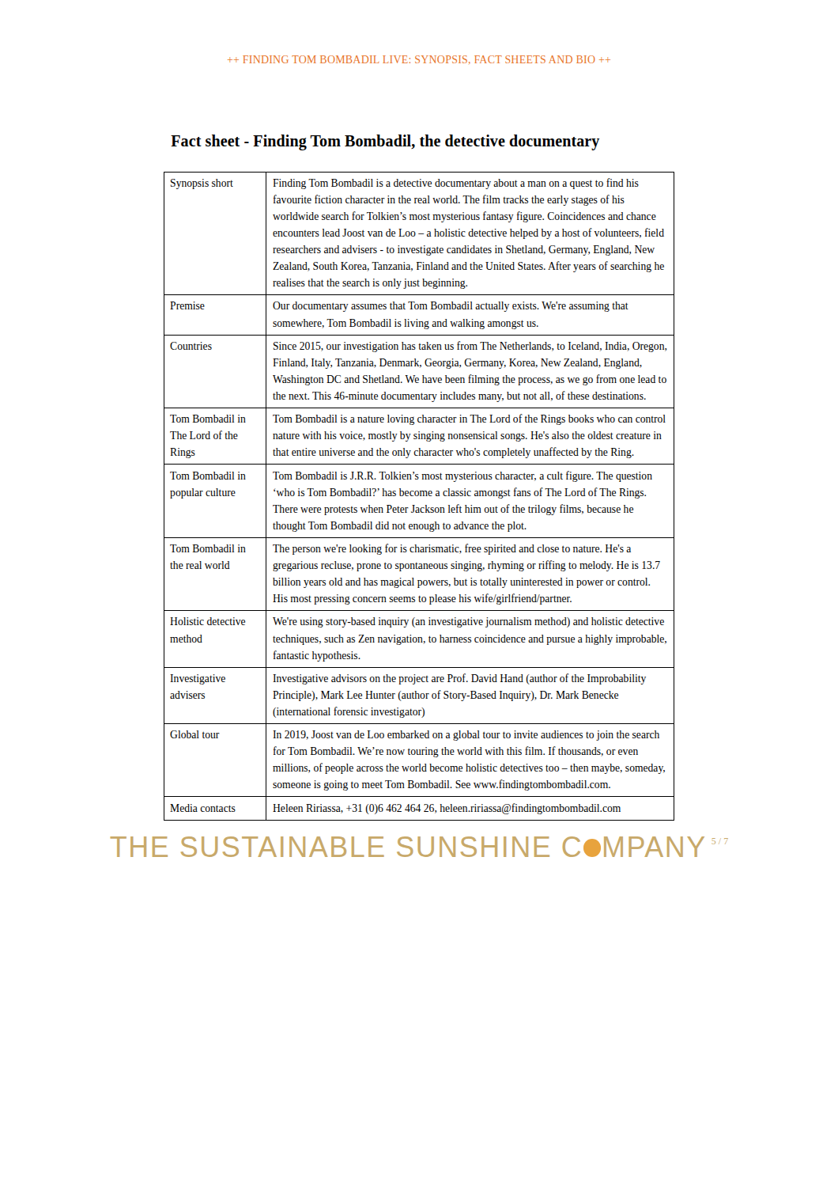++ FINDING TOM BOMBADIL LIVE: SYNOPSIS, FACT SHEETS AND BIO ++
Fact sheet - Finding Tom Bombadil, the detective documentary
| Synopsis short | Finding Tom Bombadil is a detective documentary about a man on a quest to find his favourite fiction character in the real world. The film tracks the early stages of his worldwide search for Tolkien’s most mysterious fantasy figure. Coincidences and chance encounters lead Joost van de Loo – a holistic detective helped by a host of volunteers, field researchers and advisers - to investigate candidates in Shetland, Germany, England, New Zealand, South Korea, Tanzania, Finland and the United States. After years of searching he realises that the search is only just beginning. |
| Premise | Our documentary assumes that Tom Bombadil actually exists. We're assuming that somewhere, Tom Bombadil is living and walking amongst us. |
| Countries | Since 2015, our investigation has taken us from The Netherlands, to Iceland, India, Oregon, Finland, Italy, Tanzania, Denmark, Georgia, Germany, Korea, New Zealand, England, Washington DC and Shetland. We have been filming the process, as we go from one lead to the next. This 46-minute documentary includes many, but not all, of these destinations. |
| Tom Bombadil in The Lord of the Rings | Tom Bombadil is a nature loving character in The Lord of the Rings books who can control nature with his voice, mostly by singing nonsensical songs. He's also the oldest creature in that entire universe and the only character who's completely unaffected by the Ring. |
| Tom Bombadil in popular culture | Tom Bombadil is J.R.R. Tolkien’s most mysterious character, a cult figure. The question ‘who is Tom Bombadil?’ has become a classic amongst fans of The Lord of The Rings. There were protests when Peter Jackson left him out of the trilogy films, because he thought Tom Bombadil did not enough to advance the plot. |
| Tom Bombadil in the real world | The person we're looking for is charismatic, free spirited and close to nature. He's a gregarious recluse, prone to spontaneous singing, rhyming or riffing to melody. He is 13.7 billion years old and has magical powers, but is totally uninterested in power or control. His most pressing concern seems to please his wife/girlfriend/partner. |
| Holistic detective method | We're using story-based inquiry (an investigative journalism method) and holistic detective techniques, such as Zen navigation, to harness coincidence and pursue a highly improbable, fantastic hypothesis. |
| Investigative advisers | Investigative advisors on the project are Prof. David Hand (author of the Improbability Principle), Mark Lee Hunter (author of Story-Based Inquiry), Dr. Mark Benecke (international forensic investigator) |
| Global tour | In 2019, Joost van de Loo embarked on a global tour to invite audiences to join the search for Tom Bombadil. We’re now touring the world with this film. If thousands, or even millions, of people across the world become holistic detectives too – then maybe, someday, someone is going to meet Tom Bombadil. See www.findingtombombadil.com. |
| Media contacts | Heleen Ririassa, +31 (0)6 462 464 26, heleen.ririassa@findingtombombadil.com |
THE SUSTAINABLE SUNSHINE C MPANY 5 / 7